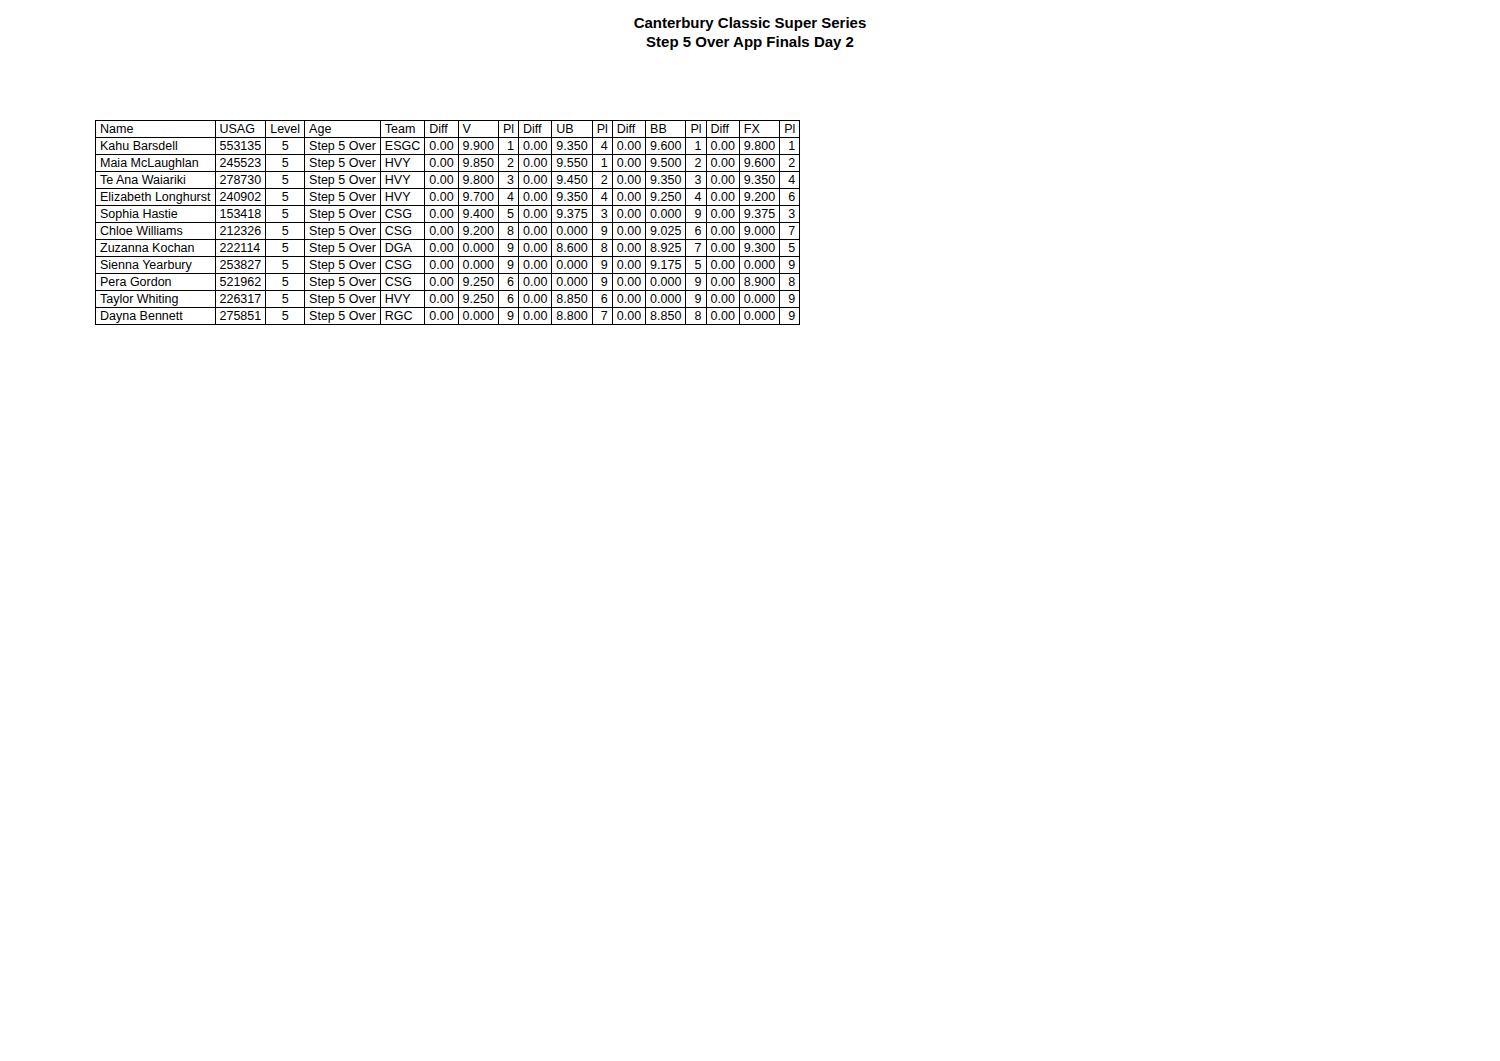Canterbury Classic Super Series
Step 5 Over App Finals Day 2
| Name | USAG | Level | Age | Team | Diff | V | Pl | Diff | UB | Pl | Diff | BB | Pl | Diff | FX | Pl |
| --- | --- | --- | --- | --- | --- | --- | --- | --- | --- | --- | --- | --- | --- | --- | --- | --- |
| Kahu Barsdell | 553135 | 5 | Step 5 Over | ESGC | 0.00 | 9.900 | 1 | 0.00 | 9.350 | 4 | 0.00 | 9.600 | 1 | 0.00 | 9.800 | 1 |
| Maia McLaughlan | 245523 | 5 | Step 5 Over | HVY | 0.00 | 9.850 | 2 | 0.00 | 9.550 | 1 | 0.00 | 9.500 | 2 | 0.00 | 9.600 | 2 |
| Te Ana Waiariki | 278730 | 5 | Step 5 Over | HVY | 0.00 | 9.800 | 3 | 0.00 | 9.450 | 2 | 0.00 | 9.350 | 3 | 0.00 | 9.350 | 4 |
| Elizabeth Longhurst | 240902 | 5 | Step 5 Over | HVY | 0.00 | 9.700 | 4 | 0.00 | 9.350 | 4 | 0.00 | 9.250 | 4 | 0.00 | 9.200 | 6 |
| Sophia Hastie | 153418 | 5 | Step 5 Over | CSG | 0.00 | 9.400 | 5 | 0.00 | 9.375 | 3 | 0.00 | 0.000 | 9 | 0.00 | 9.375 | 3 |
| Chloe Williams | 212326 | 5 | Step 5 Over | CSG | 0.00 | 9.200 | 8 | 0.00 | 0.000 | 9 | 0.00 | 9.025 | 6 | 0.00 | 9.000 | 7 |
| Zuzanna Kochan | 222114 | 5 | Step 5 Over | DGA | 0.00 | 0.000 | 9 | 0.00 | 8.600 | 8 | 0.00 | 8.925 | 7 | 0.00 | 9.300 | 5 |
| Sienna Yearbury | 253827 | 5 | Step 5 Over | CSG | 0.00 | 0.000 | 9 | 0.00 | 0.000 | 9 | 0.00 | 9.175 | 5 | 0.00 | 0.000 | 9 |
| Pera Gordon | 521962 | 5 | Step 5 Over | CSG | 0.00 | 9.250 | 6 | 0.00 | 0.000 | 9 | 0.00 | 0.000 | 9 | 0.00 | 8.900 | 8 |
| Taylor Whiting | 226317 | 5 | Step 5 Over | HVY | 0.00 | 9.250 | 6 | 0.00 | 8.850 | 6 | 0.00 | 0.000 | 9 | 0.00 | 0.000 | 9 |
| Dayna Bennett | 275851 | 5 | Step 5 Over | RGC | 0.00 | 0.000 | 9 | 0.00 | 8.800 | 7 | 0.00 | 8.850 | 8 | 0.00 | 0.000 | 9 |